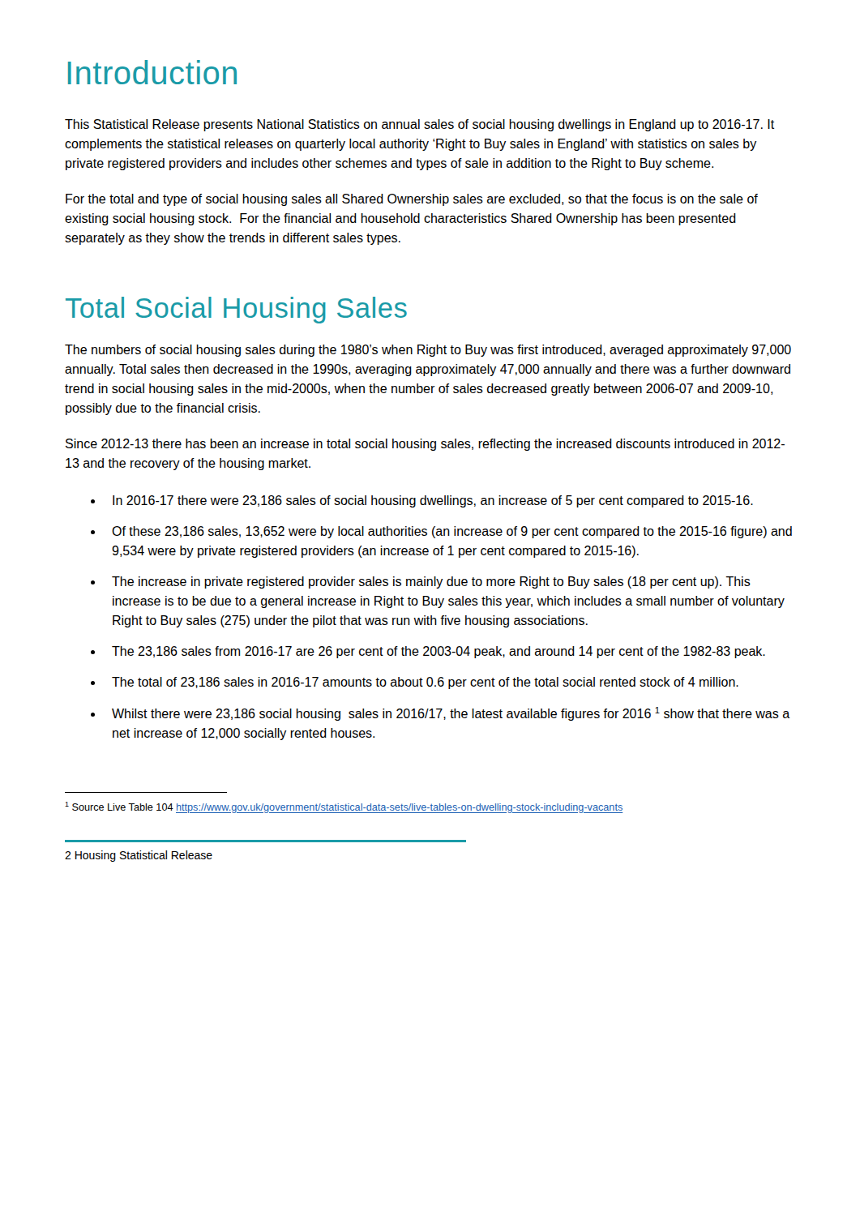Introduction
This Statistical Release presents National Statistics on annual sales of social housing dwellings in England up to 2016-17. It complements the statistical releases on quarterly local authority ‘Right to Buy sales in England’ with statistics on sales by private registered providers and includes other schemes and types of sale in addition to the Right to Buy scheme.
For the total and type of social housing sales all Shared Ownership sales are excluded, so that the focus is on the sale of existing social housing stock. For the financial and household characteristics Shared Ownership has been presented separately as they show the trends in different sales types.
Total Social Housing Sales
The numbers of social housing sales during the 1980’s when Right to Buy was first introduced, averaged approximately 97,000 annually. Total sales then decreased in the 1990s, averaging approximately 47,000 annually and there was a further downward trend in social housing sales in the mid-2000s, when the number of sales decreased greatly between 2006-07 and 2009-10, possibly due to the financial crisis.
Since 2012-13 there has been an increase in total social housing sales, reflecting the increased discounts introduced in 2012-13 and the recovery of the housing market.
In 2016-17 there were 23,186 sales of social housing dwellings, an increase of 5 per cent compared to 2015-16.
Of these 23,186 sales, 13,652 were by local authorities (an increase of 9 per cent compared to the 2015-16 figure) and 9,534 were by private registered providers (an increase of 1 per cent compared to 2015-16).
The increase in private registered provider sales is mainly due to more Right to Buy sales (18 per cent up). This increase is to be due to a general increase in Right to Buy sales this year, which includes a small number of voluntary Right to Buy sales (275) under the pilot that was run with five housing associations.
The 23,186 sales from 2016-17 are 26 per cent of the 2003-04 peak, and around 14 per cent of the 1982-83 peak.
The total of 23,186 sales in 2016-17 amounts to about 0.6 per cent of the total social rented stock of 4 million.
Whilst there were 23,186 social housing sales in 2016/17, the latest available figures for 2016 1 show that there was a net increase of 12,000 socially rented houses.
1 Source Live Table 104 https://www.gov.uk/government/statistical-data-sets/live-tables-on-dwelling-stock-including-vacants
2 Housing Statistical Release